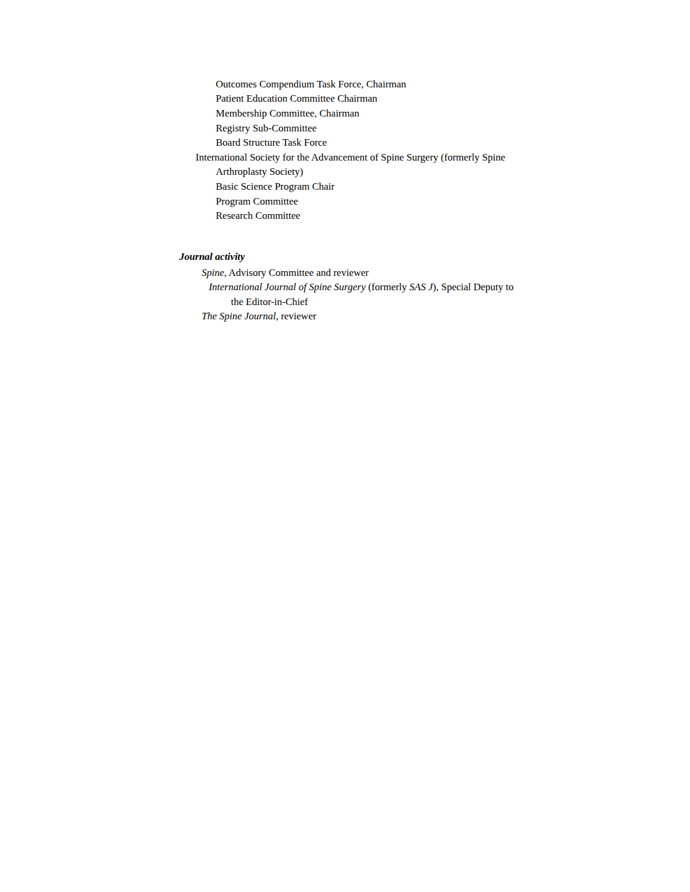Outcomes Compendium Task Force, Chairman
Patient Education Committee Chairman
Membership Committee, Chairman
Registry Sub-Committee
Board Structure Task Force
International Society for the Advancement of Spine Surgery (formerly Spine Arthroplasty Society)
Basic Science Program Chair
Program Committee
Research Committee
Journal activity
Spine, Advisory Committee and reviewer
International Journal of Spine Surgery (formerly SAS J), Special Deputy to the Editor-in-Chief
The Spine Journal, reviewer